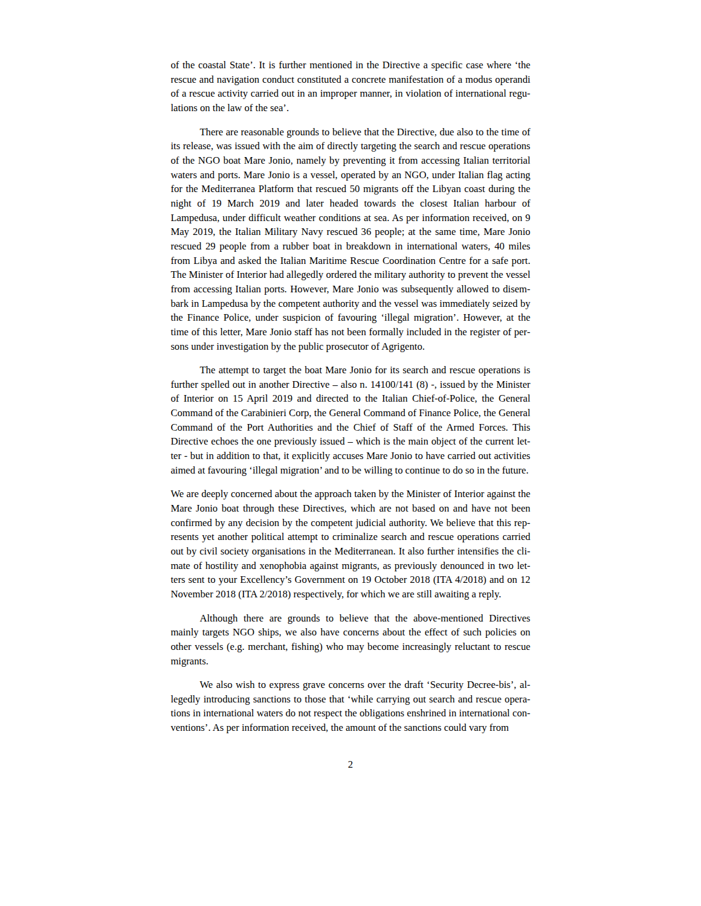of the coastal State’. It is further mentioned in the Directive a specific case where ‘the rescue and navigation conduct constituted a concrete manifestation of a modus operandi of a rescue activity carried out in an improper manner, in violation of international regulations on the law of the sea’.
There are reasonable grounds to believe that the Directive, due also to the time of its release, was issued with the aim of directly targeting the search and rescue operations of the NGO boat Mare Jonio, namely by preventing it from accessing Italian territorial waters and ports. Mare Jonio is a vessel, operated by an NGO, under Italian flag acting for the Mediterranea Platform that rescued 50 migrants off the Libyan coast during the night of 19 March 2019 and later headed towards the closest Italian harbour of Lampedusa, under difficult weather conditions at sea. As per information received, on 9 May 2019, the Italian Military Navy rescued 36 people; at the same time, Mare Jonio rescued 29 people from a rubber boat in breakdown in international waters, 40 miles from Libya and asked the Italian Maritime Rescue Coordination Centre for a safe port. The Minister of Interior had allegedly ordered the military authority to prevent the vessel from accessing Italian ports. However, Mare Jonio was subsequently allowed to disembark in Lampedusa by the competent authority and the vessel was immediately seized by the Finance Police, under suspicion of favouring ‘illegal migration’. However, at the time of this letter, Mare Jonio staff has not been formally included in the register of persons under investigation by the public prosecutor of Agrigento.
The attempt to target the boat Mare Jonio for its search and rescue operations is further spelled out in another Directive – also n. 14100/141 (8) -, issued by the Minister of Interior on 15 April 2019 and directed to the Italian Chief-of-Police, the General Command of the Carabinieri Corp, the General Command of Finance Police, the General Command of the Port Authorities and the Chief of Staff of the Armed Forces. This Directive echoes the one previously issued – which is the main object of the current letter - but in addition to that, it explicitly accuses Mare Jonio to have carried out activities aimed at favouring ‘illegal migration’ and to be willing to continue to do so in the future.
We are deeply concerned about the approach taken by the Minister of Interior against the Mare Jonio boat through these Directives, which are not based on and have not been confirmed by any decision by the competent judicial authority. We believe that this represents yet another political attempt to criminalize search and rescue operations carried out by civil society organisations in the Mediterranean. It also further intensifies the climate of hostility and xenophobia against migrants, as previously denounced in two letters sent to your Excellency’s Government on 19 October 2018 (ITA 4/2018) and on 12 November 2018 (ITA 2/2018) respectively, for which we are still awaiting a reply.
Although there are grounds to believe that the above-mentioned Directives mainly targets NGO ships, we also have concerns about the effect of such policies on other vessels (e.g. merchant, fishing) who may become increasingly reluctant to rescue migrants.
We also wish to express grave concerns over the draft ‘Security Decree-bis’, allegedly introducing sanctions to those that ‘while carrying out search and rescue operations in international waters do not respect the obligations enshrined in international conventions’. As per information received, the amount of the sanctions could vary from
2